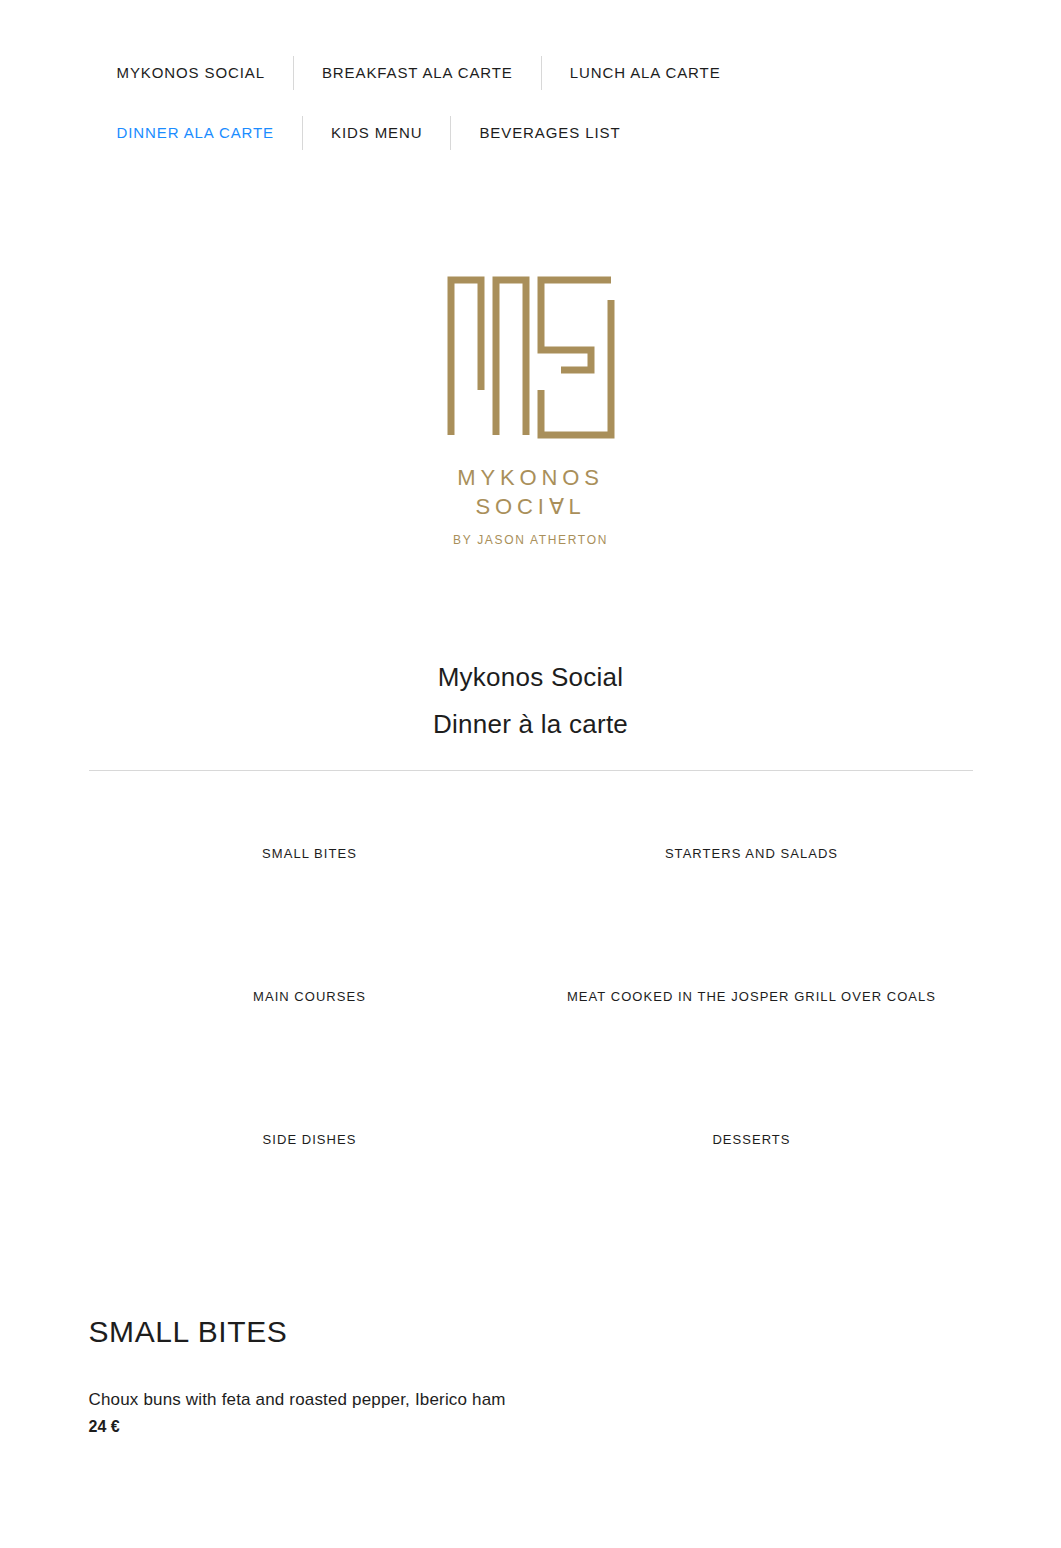Mykonos Social
Breakfast ala carte
Lunch ala carte
Dinner ala carte
Kids menu
Beverages list
Mykonos
Sociɐl
by Jason Atherton
Mykonos Social
Dinner à la carte
| Small bites | Starters and salads |
| Main courses | Meat cooked in the Josper grill over coals |
| Side dishes | Desserts |
Small bites
Choux buns with feta and roasted pepper, Iberico ham
24 €